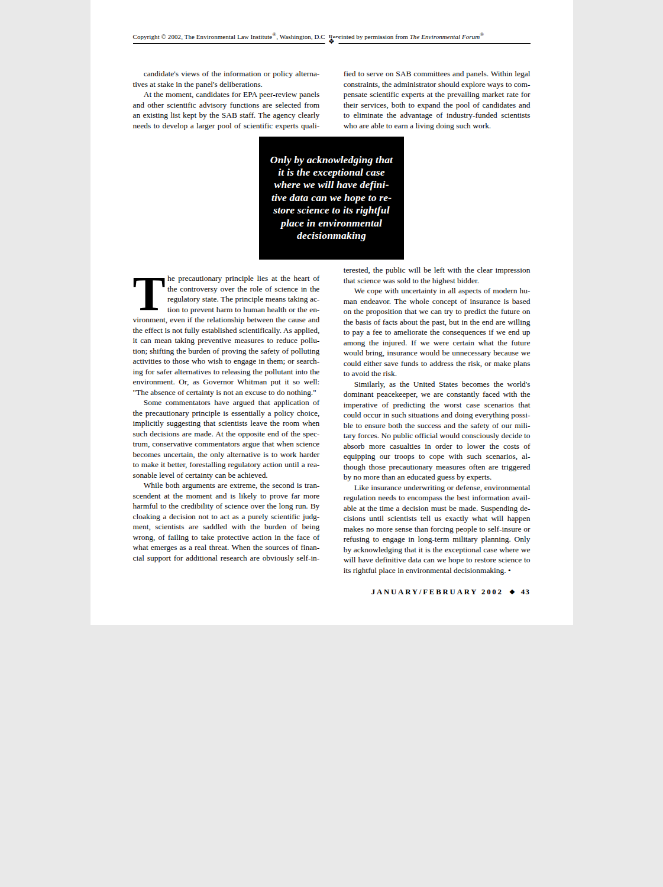Copyright © 2002, The Environmental Law Institute®, Washington, D.C. Reprinted by permission from The Environmental Forum®
❖
candidate's views of the information or policy alternatives at stake in the panel's deliberations.
At the moment, candidates for EPA peer-review panels and other scientific advisory functions are selected from an existing list kept by the SAB staff. The agency clearly needs to develop a larger pool of scientific experts qualified to serve on SAB committees and panels. Within legal constraints, the administrator should explore ways to compensate scientific experts at the prevailing market rate for their services, both to expand the pool of candidates and to eliminate the advantage of industry-funded scientists who are able to earn a living doing such work.
Only by acknowledging that it is the exceptional case where we will have definitive data can we hope to restore science to its rightful place in environmental decisionmaking
The precautionary principle lies at the heart of the controversy over the role of science in the regulatory state. The principle means taking action to prevent harm to human health or the environment, even if the relationship between the cause and the effect is not fully established scientifically. As applied, it can mean taking preventive measures to reduce pollution; shifting the burden of proving the safety of polluting activities to those who wish to engage in them; or searching for safer alternatives to releasing the pollutant into the environment. Or, as Governor Whitman put it so well: "The absence of certainty is not an excuse to do nothing."
Some commentators have argued that application of the precautionary principle is essentially a policy choice, implicitly suggesting that scientists leave the room when such decisions are made. At the opposite end of the spectrum, conservative commentators argue that when science becomes uncertain, the only alternative is to work harder to make it better, forestalling regulatory action until a reasonable level of certainty can be achieved.
While both arguments are extreme, the second is transcendent at the moment and is likely to prove far more harmful to the credibility of science over the long run. By cloaking a decision not to act as a purely scientific judgment, scientists are saddled with the burden of being wrong, of failing to take protective action in the face of what emerges as a real threat. When the sources of financial support for additional research are obviously self-interested, the public will be left with the clear impression that science was sold to the highest bidder.
We cope with uncertainty in all aspects of modern human endeavor. The whole concept of insurance is based on the proposition that we can try to predict the future on the basis of facts about the past, but in the end are willing to pay a fee to ameliorate the consequences if we end up among the injured. If we were certain what the future would bring, insurance would be unnecessary because we could either save funds to address the risk, or make plans to avoid the risk.
Similarly, as the United States becomes the world's dominant peacekeeper, we are constantly faced with the imperative of predicting the worst case scenarios that could occur in such situations and doing everything possible to ensure both the success and the safety of our military forces. No public official would consciously decide to absorb more casualties in order to lower the costs of equipping our troops to cope with such scenarios, although those precautionary measures often are triggered by no more than an educated guess by experts.
Like insurance underwriting or defense, environmental regulation needs to encompass the best information available at the time a decision must be made. Suspending decisions until scientists tell us exactly what will happen makes no more sense than forcing people to self-insure or refusing to engage in long-term military planning. Only by acknowledging that it is the exceptional case where we will have definitive data can we hope to restore science to its rightful place in environmental decisionmaking. •
JANUARY/FEBRUARY 2002 ❖ 43